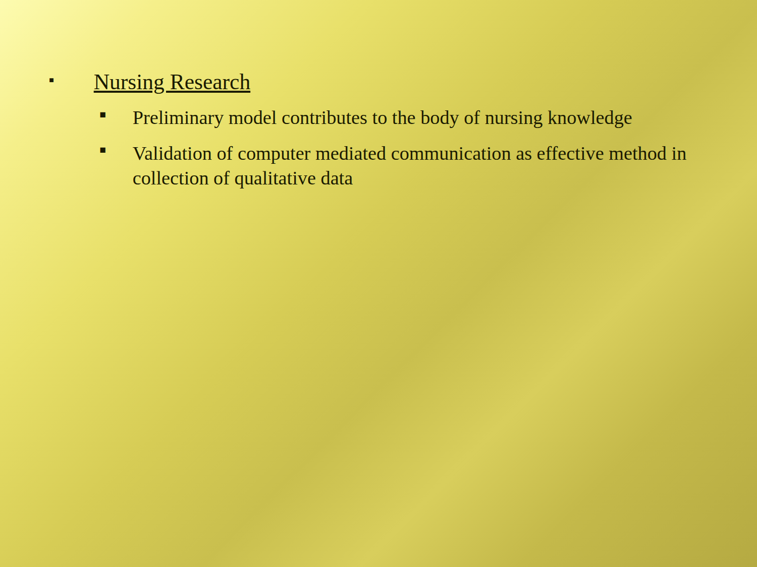▪Nursing Research
■Preliminary model contributes to the body of nursing knowledge
■Validation of computer mediated communication as effective method in collection of qualitative data